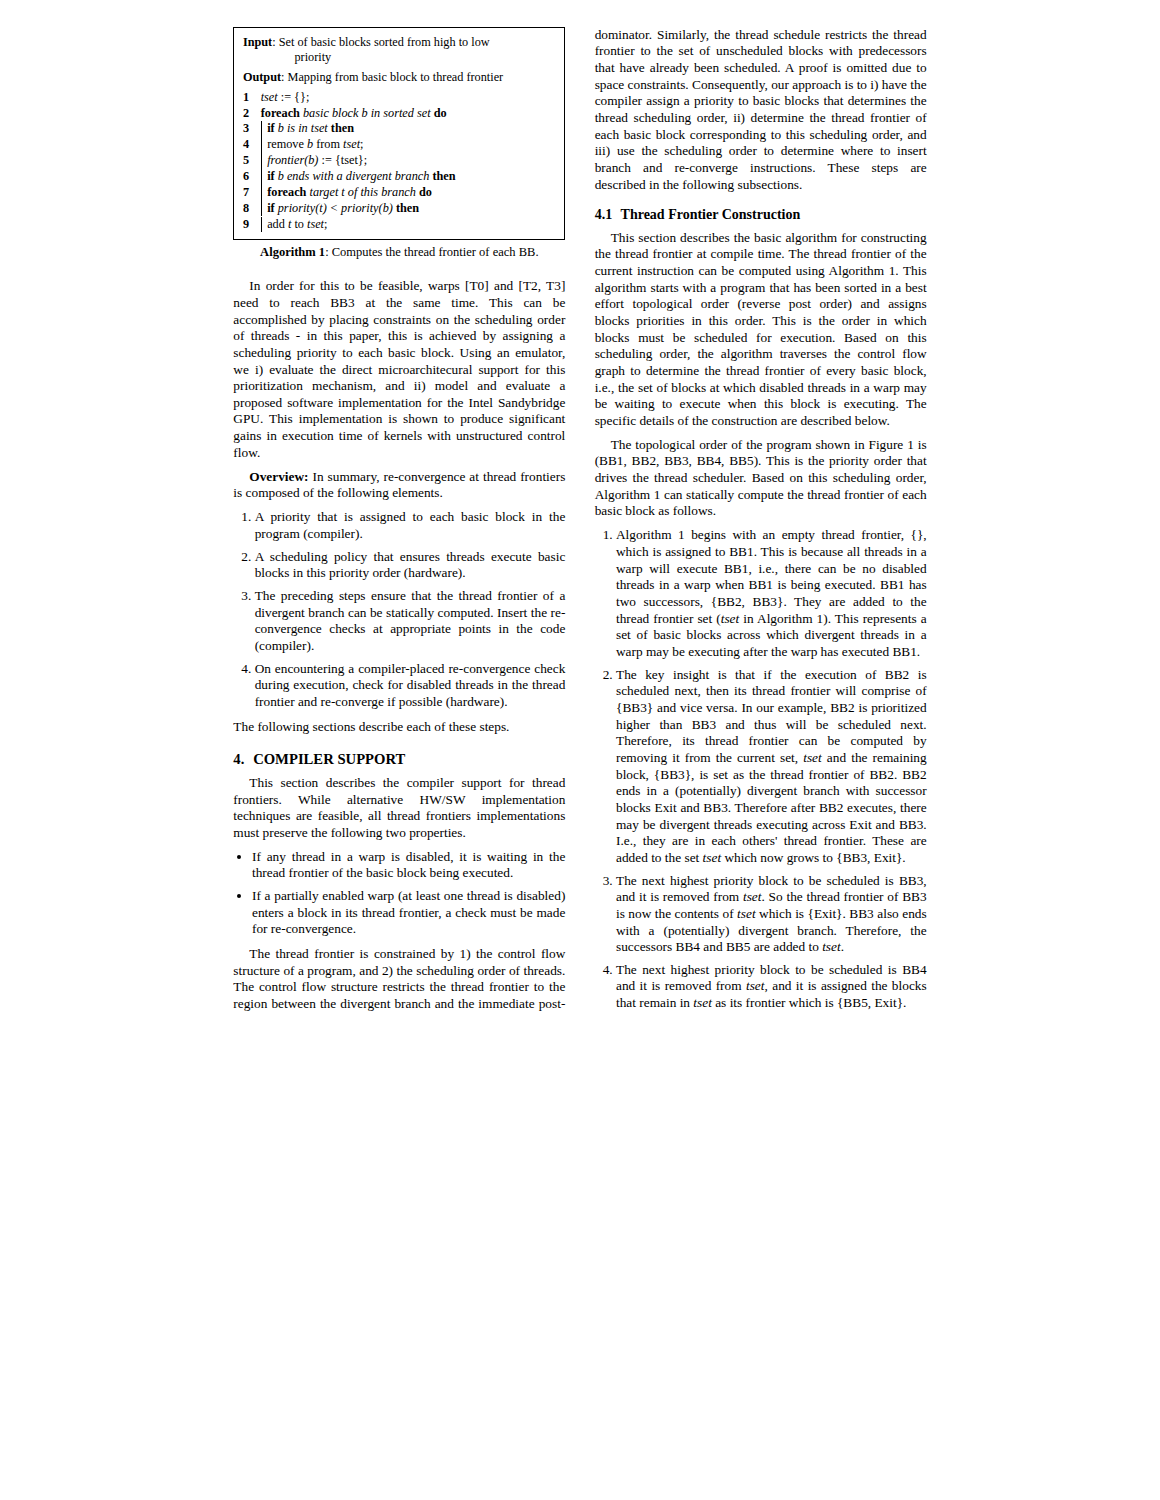Input: Set of basic blocks sorted from high to low priority
Output: Mapping from basic block to thread frontier
| 1 | tset := {}; |
| 2 | foreach basic block b in sorted set do |
| 3 | if b is in tset then |
| 4 | remove b from tset ; |
| 5 | frontier(b) := {tset}; |
| 6 | if b ends with a divergent branch then |
| 7 | foreach target t of this branch do |
| 8 | if priority(t) < priority(b) then |
| 9 | add t to tset ; |
Algorithm 1: Computes the thread frontier of each BB.
In order for this to be feasible, warps [T0] and [T2, T3] need to reach BB3 at the same time. This can be accomplished by placing constraints on the scheduling order of threads - in this paper, this is achieved by assigning a scheduling priority to each basic block. Using an emulator, we i) evaluate the direct microarchitecural support for this prioritization mechanism, and ii) model and evaluate a proposed software implementation for the Intel Sandybridge GPU. This implementation is shown to produce significant gains in execution time of kernels with unstructured control flow.
Overview: In summary, re-convergence at thread frontiers is composed of the following elements.
A priority that is assigned to each basic block in the program (compiler).
A scheduling policy that ensures threads execute basic blocks in this priority order (hardware).
The preceding steps ensure that the thread frontier of a divergent branch can be statically computed. Insert the re-convergence checks at appropriate points in the code (compiler).
On encountering a compiler-placed re-convergence check during execution, check for disabled threads in the thread frontier and re-converge if possible (hardware).
The following sections describe each of these steps.
4. COMPILER SUPPORT
This section describes the compiler support for thread frontiers. While alternative HW/SW implementation techniques are feasible, all thread frontiers implementations must preserve the following two properties.
If any thread in a warp is disabled, it is waiting in the thread frontier of the basic block being executed.
If a partially enabled warp (at least one thread is disabled) enters a block in its thread frontier, a check must be made for re-convergence.
The thread frontier is constrained by 1) the control flow structure of a program, and 2) the scheduling order of threads. The control flow structure restricts the thread frontier to the region between the divergent branch and the immediate post-dominator. Similarly, the thread schedule restricts the thread frontier to the set of unscheduled blocks with predecessors that have already been scheduled. A proof is omitted due to space constraints. Consequently, our approach is to i) have the compiler assign a priority to basic blocks that determines the thread scheduling order, ii) determine the thread frontier of each basic block corresponding to this scheduling order, and iii) use the scheduling order to determine where to insert branch and re-converge instructions. These steps are described in the following subsections.
4.1 Thread Frontier Construction
This section describes the basic algorithm for constructing the thread frontier at compile time. The thread frontier of the current instruction can be computed using Algorithm 1. This algorithm starts with a program that has been sorted in a best effort topological order (reverse post order) and assigns blocks priorities in this order. This is the order in which blocks must be scheduled for execution. Based on this scheduling order, the algorithm traverses the control flow graph to determine the thread frontier of every basic block, i.e., the set of blocks at which disabled threads in a warp may be waiting to execute when this block is executing. The specific details of the construction are described below.
The topological order of the program shown in Figure 1 is (BB1, BB2, BB3, BB4, BB5). This is the priority order that drives the thread scheduler. Based on this scheduling order, Algorithm 1 can statically compute the thread frontier of each basic block as follows.
Algorithm 1 begins with an empty thread frontier, {}, which is assigned to BB1. This is because all threads in a warp will execute BB1, i.e., there can be no disabled threads in a warp when BB1 is being executed. BB1 has two successors, {BB2, BB3}. They are added to the thread frontier set (tset in Algorithm 1). This represents a set of basic blocks across which divergent threads in a warp may be executing after the warp has executed BB1.
The key insight is that if the execution of BB2 is scheduled next, then its thread frontier will comprise of {BB3} and vice versa. In our example, BB2 is prioritized higher than BB3 and thus will be scheduled next. Therefore, its thread frontier can be computed by removing it from the current set, tset and the remaining block, {BB3}, is set as the thread frontier of BB2. BB2 ends in a (potentially) divergent branch with successor blocks Exit and BB3. Therefore after BB2 executes, there may be divergent threads executing across Exit and BB3. I.e., they are in each others' thread frontier. These are added to the set tset which now grows to {BB3, Exit}.
The next highest priority block to be scheduled is BB3, and it is removed from tset. So the thread frontier of BB3 is now the contents of tset which is {Exit}. BB3 also ends with a (potentially) divergent branch. Therefore, the successors BB4 and BB5 are added to tset.
The next highest priority block to be scheduled is BB4 and it is removed from tset, and it is assigned the blocks that remain in tset as its frontier which is {BB5, Exit}.